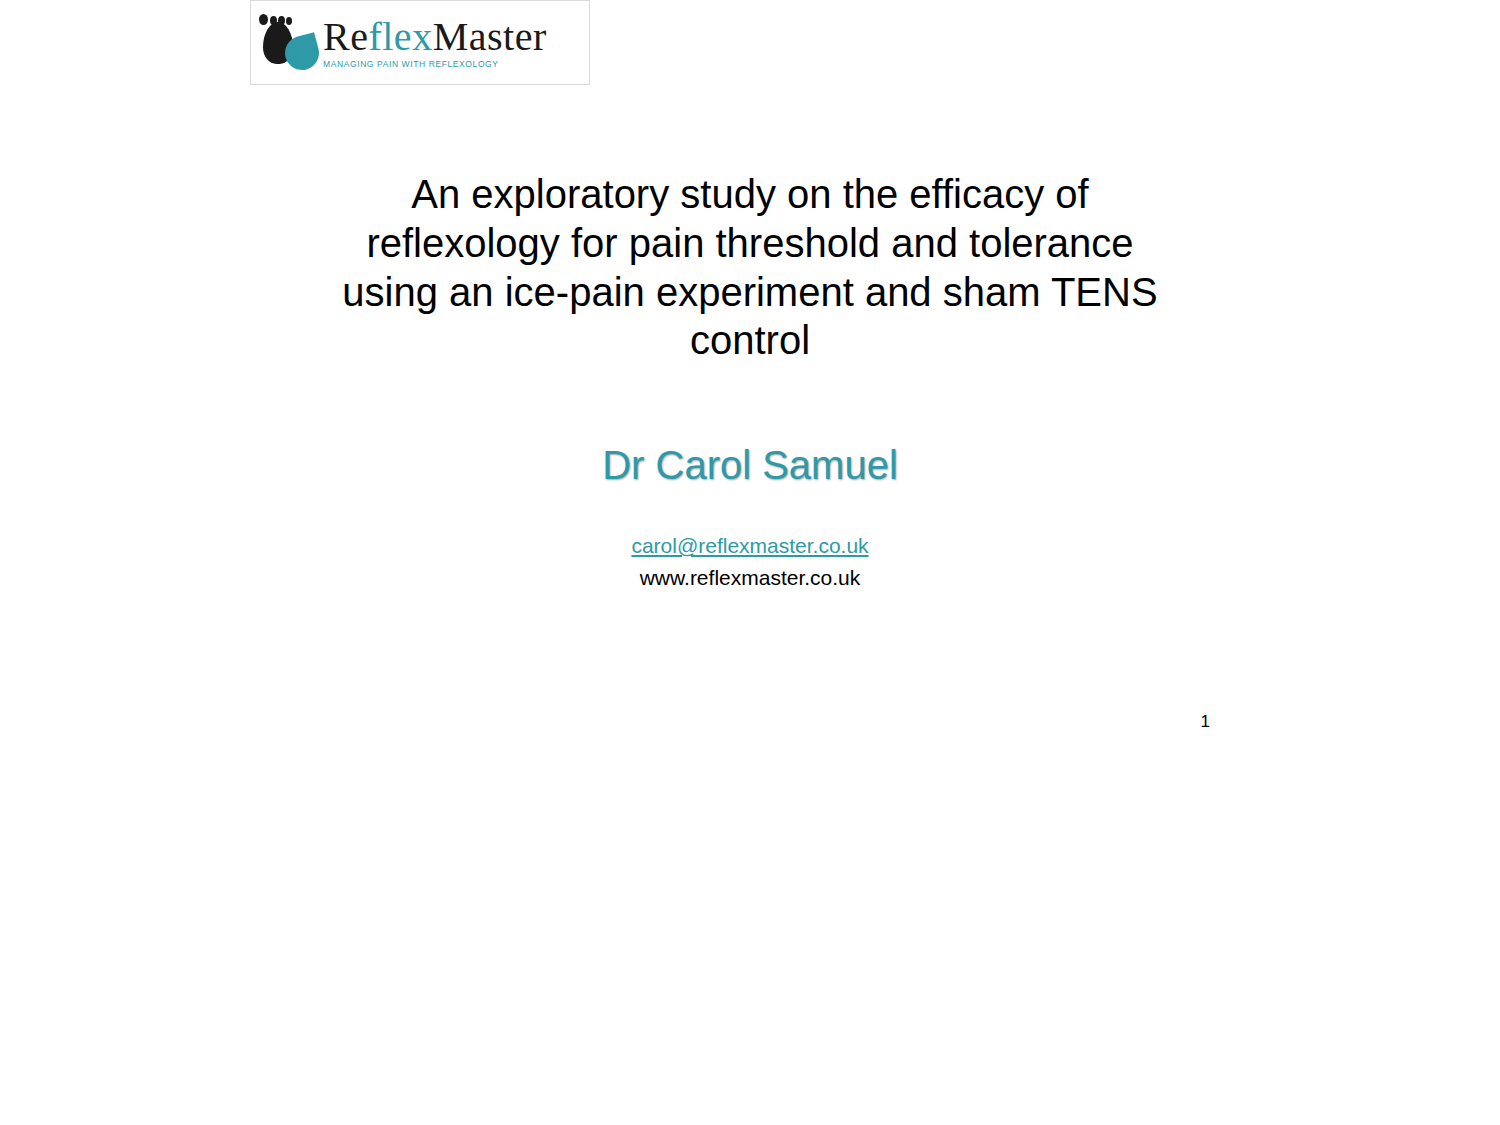Reflex Master
Managing pain with reflexology
An exploratory study on the efficacy of reflexology for pain threshold and tolerance using an ice-pain experiment and sham TENS control
Dr Carol Samuel
carol@reflexmaster.co.uk
www.reflexmaster.co.uk
1